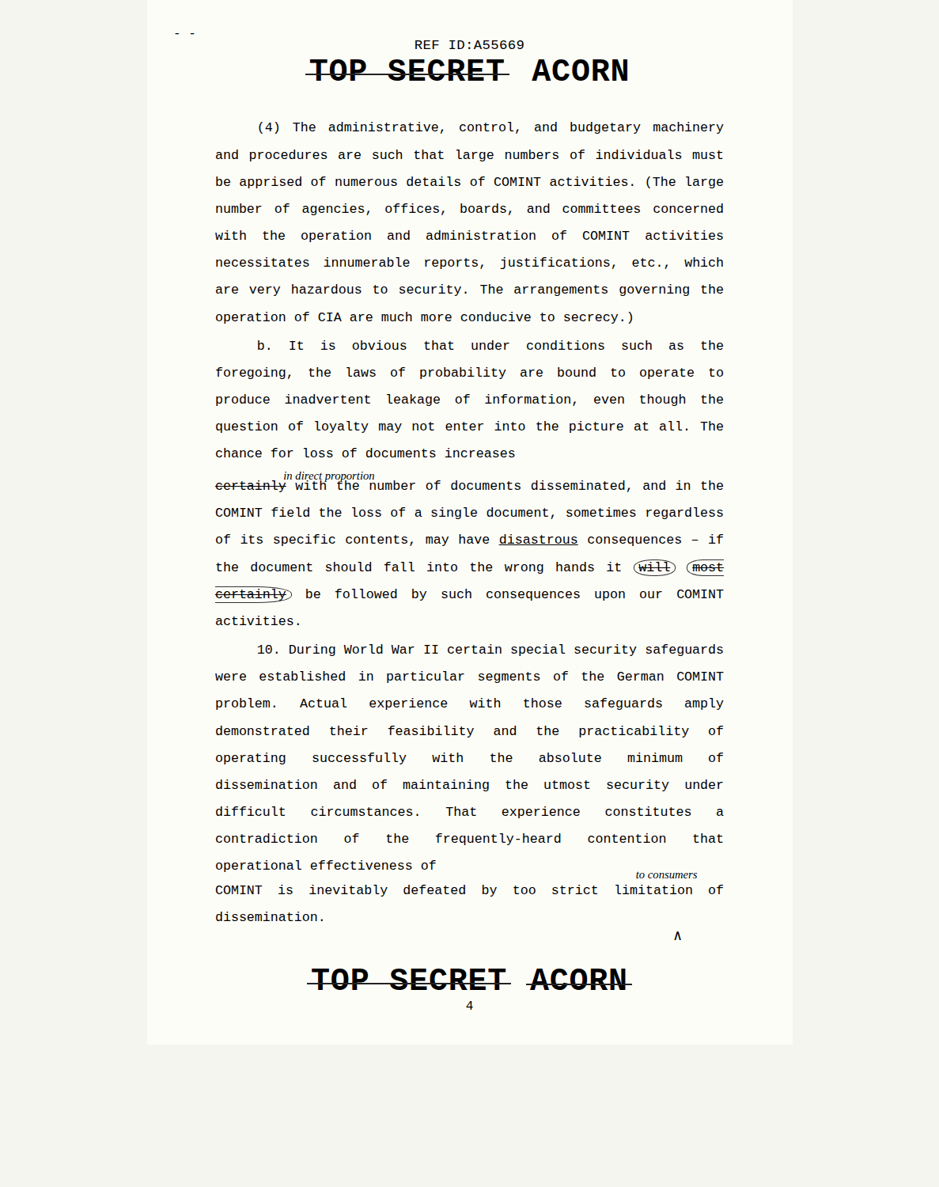- -
REF ID:A55669
TOP SECRET ACORN
(4) The administrative, control, and budgetary machinery and procedures are such that large numbers of individuals must be apprised of numerous details of COMINT activities. (The large number of agencies, offices, boards, and committees concerned with the operation and administration of COMINT activities necessitates innumerable reports, justifications, etc., which are very hazardous to security. The arrangements governing the operation of CIA are much more conducive to secrecy.)
b. It is obvious that under conditions such as the foregoing, the laws of probability are bound to operate to produce inadvertent leakage of information, even though the question of loyalty may not enter into the picture at all. The chance for loss of documents increases
in direct proportion
certainly with the number of documents disseminated, and in the COMINT field the loss of a single document, sometimes regardless of its specific contents, may have disastrous consequences – if the document should fall into the wrong hands it will most certainly be followed by such consequences upon our COMINT activities.
10. During World War II certain special security safeguards were established in particular segments of the German COMINT problem. Actual experience with those safeguards amply demonstrated their feasibility and the practicability of operating successfully with the absolute minimum of dissemination and of maintaining the utmost security under difficult circumstances. That experience constitutes a contradiction of the frequently-heard contention that operational effectiveness of
to consumers
COMINT is inevitably defeated by too strict limitation of dissemination.
∧
TOP SECRET ACORN
4